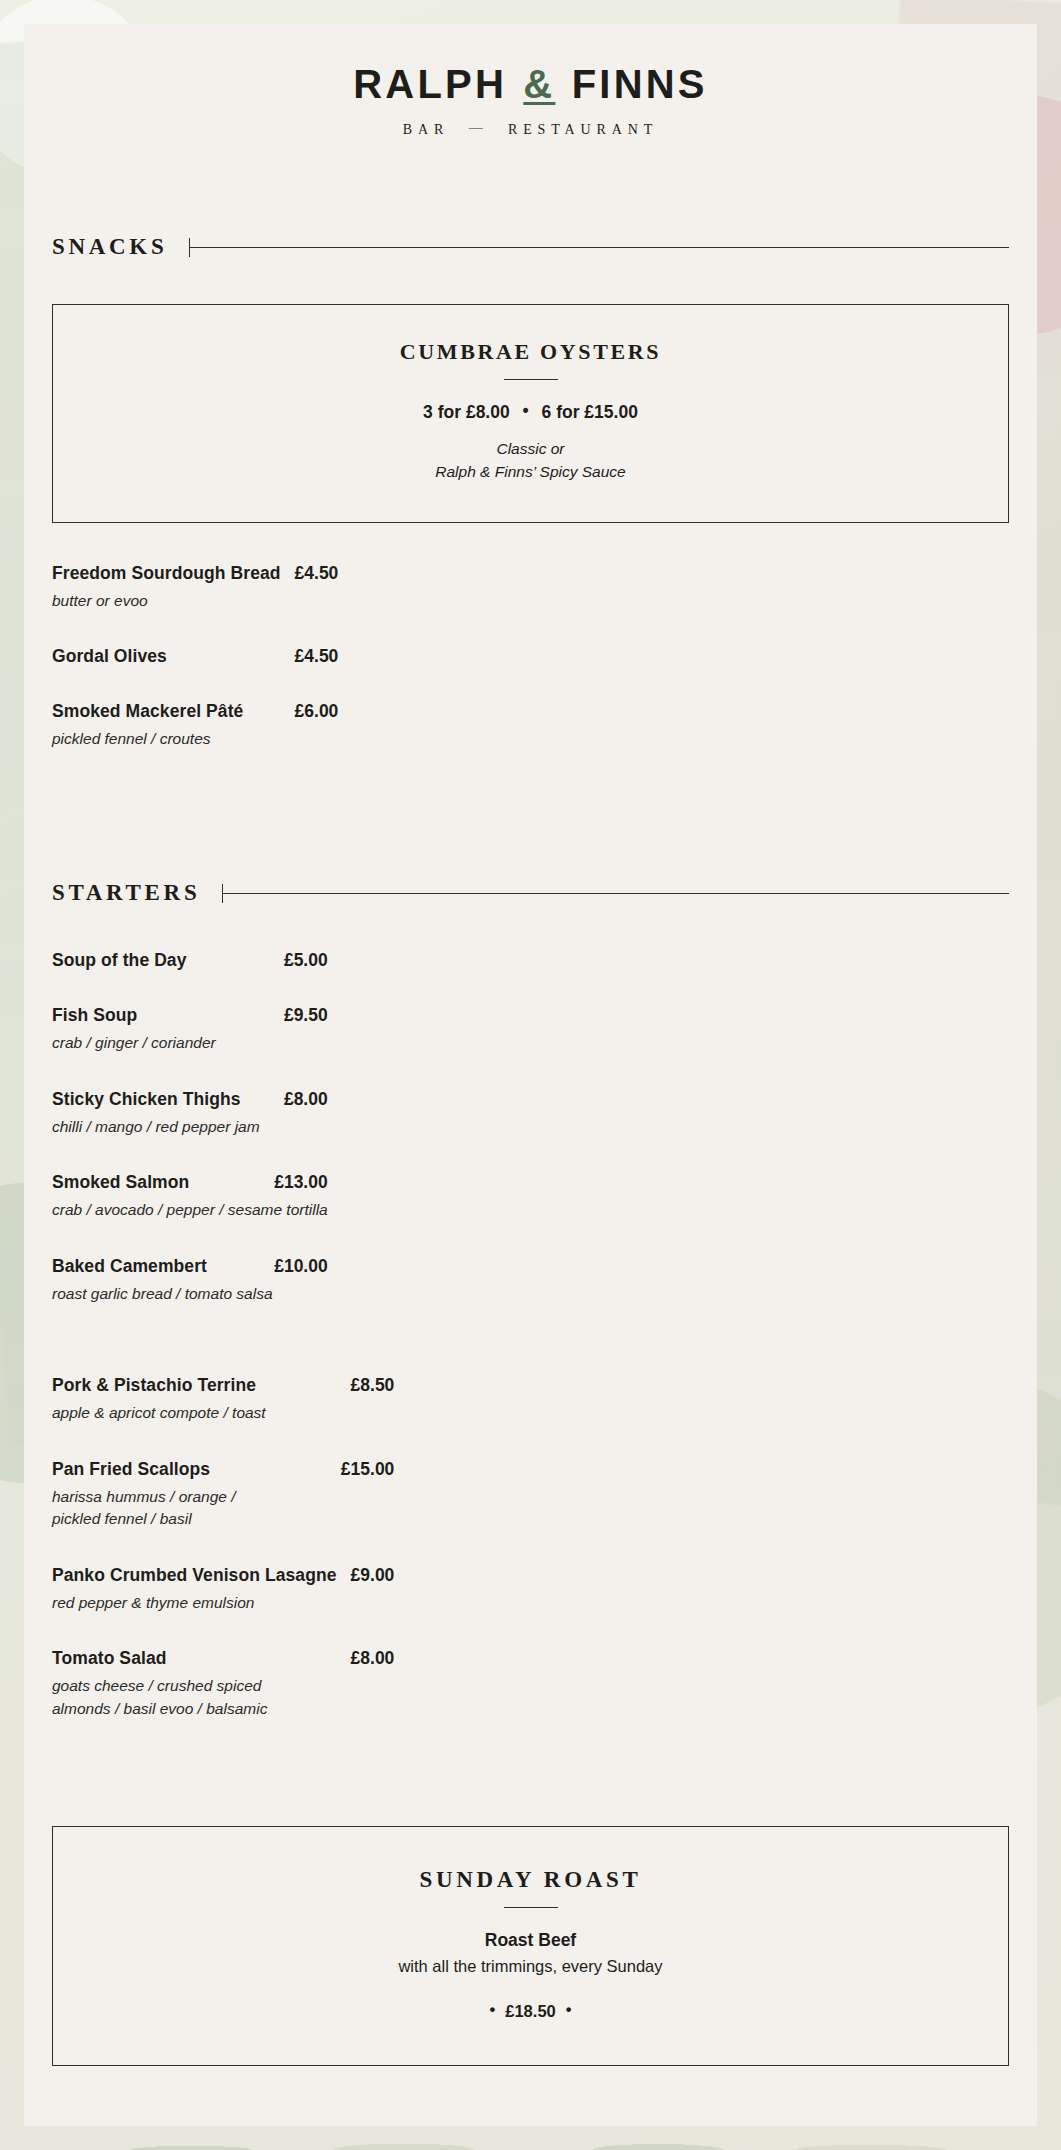RALPH & FINNS
BAR — RESTAURANT
Snacks
Cumbrae Oysters
3 for £8.00 • 6 for £15.00
Classic or
Ralph & Finns’ Spicy Sauce
Freedom Sourdough Bread £4.50
butter or evoo
Gordal Olives £4.50
Smoked Mackerel Pâté £6.00
pickled fennel / croutes
Starters
Soup of the Day £5.00
Fish Soup £9.50
crab / ginger / coriander
Sticky Chicken Thighs £8.00
chilli / mango / red pepper jam
Smoked Salmon £13.00
crab / avocado / pepper / sesame tortilla
Baked Camembert £10.00
roast garlic bread / tomato salsa
Pork & Pistachio Terrine £8.50
apple & apricot compote / toast
Pan Fried Scallops £15.00
harissa hummus / orange /
pickled fennel / basil
Panko Crumbed Venison Lasagne £9.00
red pepper & thyme emulsion
Tomato Salad £8.00
goats cheese / crushed spiced
almonds / basil evoo / balsamic
Sunday Roast
Roast Beef
with all the trimmings, every Sunday
•£18.50•